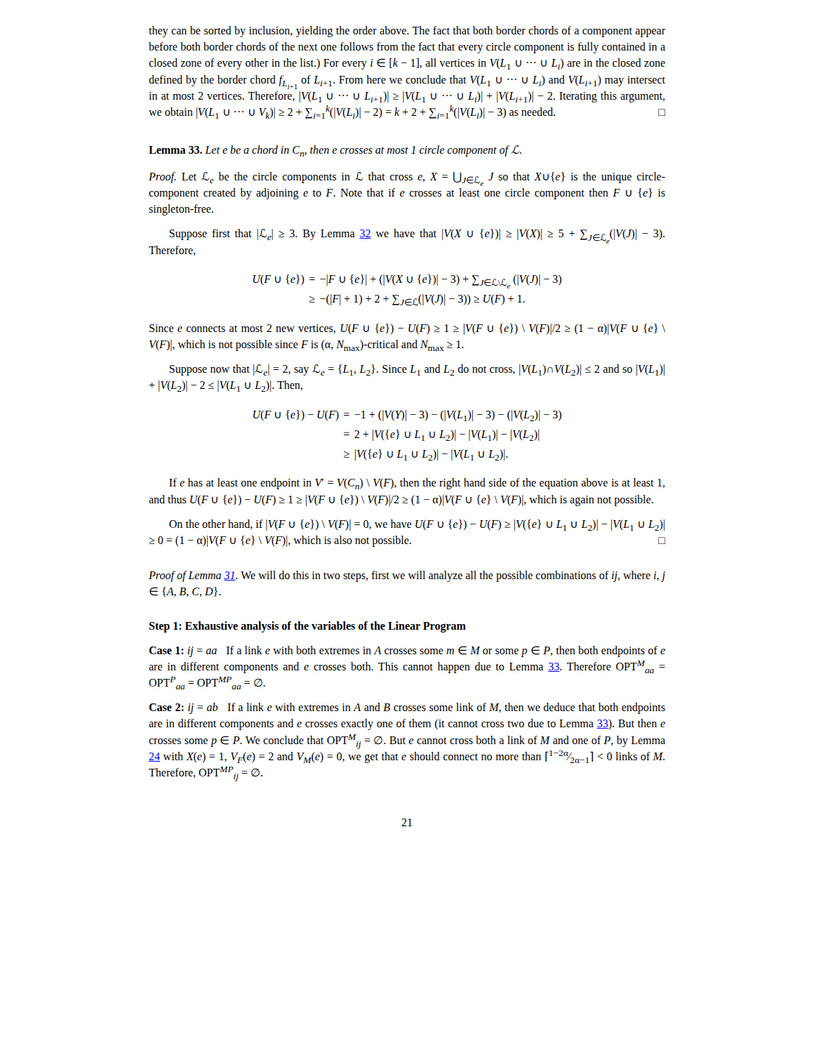they can be sorted by inclusion, yielding the order above. The fact that both border chords of a component appear before both border chords of the next one follows from the fact that every circle component is fully contained in a closed zone of every other in the list.) For every i ∈ [k − 1], all vertices in V(L1 ∪ ··· ∪ Li) are in the closed zone defined by the border chord fLi+1 of Li+1. From here we conclude that V(L1 ∪ ··· ∪ Li) and V(Li+1) may intersect in at most 2 vertices. Therefore, |V(L1 ∪ ··· ∪ Li+1)| ≥ |V(L1 ∪ ··· ∪ Li)| + |V(Li+1)| − 2. Iterating this argument, we obtain |V(L1 ∪ ··· ∪ Vk)| ≥ 2 + ∑i=1k(|V(Li)| − 2) = k + 2 + ∑i=1k(|V(Li)| − 3) as needed. □
Lemma 33. Let e be a chord in Cn, then e crosses at most 1 circle component of ℒ.
Proof. Let ℒe be the circle components in ℒ that cross e, X = ⋃J∈ℒe J so that X∪{e} is the unique circle-component created by adjoining e to F. Note that if e crosses at least one circle component then F ∪ {e} is singleton-free.
Suppose first that |ℒe| ≥ 3. By Lemma 32 we have that |V(X ∪ {e})| ≥ |V(X)| ≥ 5 + ∑J∈ℒe(|V(J)| − 3). Therefore,
| U ( F ∪ { e }) | = | −/ F ∪ { e }/ + (/ V ( X ∪ { e })/ − 3) + ∑ J ∈ℒ\ℒ e (/ V ( J )/ − 3) |
| | ≥ | −(/ F / + 1) + 2 + ∑ J ∈ℒ (/ V ( J )/ − 3)) ≥ U ( F ) + 1. |
Since e connects at most 2 new vertices, U(F ∪ {e}) − U(F) ≥ 1 ≥ |V(F ∪ {e}) \ V(F)|/2 ≥ (1 − α)|V(F ∪ {e} \ V(F)|, which is not possible since F is (α, Nmax)-critical and Nmax ≥ 1.
Suppose now that |ℒe| = 2, say ℒe = {L1, L2}. Since L1 and L2 do not cross, |V(L1)∩V(L2)| ≤ 2 and so |V(L1)| + |V(L2)| − 2 ≤ |V(L1 ∪ L2)|. Then,
| U ( F ∪ { e }) − U ( F ) | = | −1 + (/ V ( Y )/ − 3) − (/ V ( L 1 )/ − 3) − (/ V ( L 2 )/ − 3) |
| | = | 2 + / V ({ e } ∪ L 1 ∪ L 2 )/ − / V ( L 1 )/ − / V ( L 2 )/ |
| | ≥ | / V ({ e } ∪ L 1 ∪ L 2 )/ − / V ( L 1 ∪ L 2 )/. |
If e has at least one endpoint in V′ = V(Cn) \ V(F), then the right hand side of the equation above is at least 1, and thus U(F ∪ {e}) − U(F) ≥ 1 ≥ |V(F ∪ {e}) \ V(F)|/2 ≥ (1 − α)|V(F ∪ {e} \ V(F)|, which is again not possible.
On the other hand, if |V(F ∪ {e}) \ V(F)| = 0, we have U(F ∪ {e}) − U(F) ≥ |V({e} ∪ L1 ∪ L2)| − |V(L1 ∪ L2)| ≥ 0 = (1 − α)|V(F ∪ {e} \ V(F)|, which is also not possible. □
Proof of Lemma 31. We will do this in two steps, first we will analyze all the possible combinations of ij, where i, j ∈ {A, B, C, D}.
Step 1: Exhaustive analysis of the variables of the Linear Program
Case 1: ij = aa If a link e with both extremes in A crosses some m ∈ M or some p ∈ P, then both endpoints of e are in different components and e crosses both. This cannot happen due to Lemma 33. Therefore OPTMaa = OPTPaa = OPTMPaa = ∅.
Case 2: ij = ab If a link e with extremes in A and B crosses some link of M, then we deduce that both endpoints are in different components and e crosses exactly one of them (it cannot cross two due to Lemma 33). But then e crosses some p ∈ P. We conclude that OPTMij = ∅. But e cannot cross both a link of M and one of P, by Lemma 24 with X(e) = 1, VF(e) = 2 and VM(e) = 0, we get that e should connect no more than ⌈1−2α⁄2α−1⌉ < 0 links of M. Therefore, OPTMPij = ∅.
21